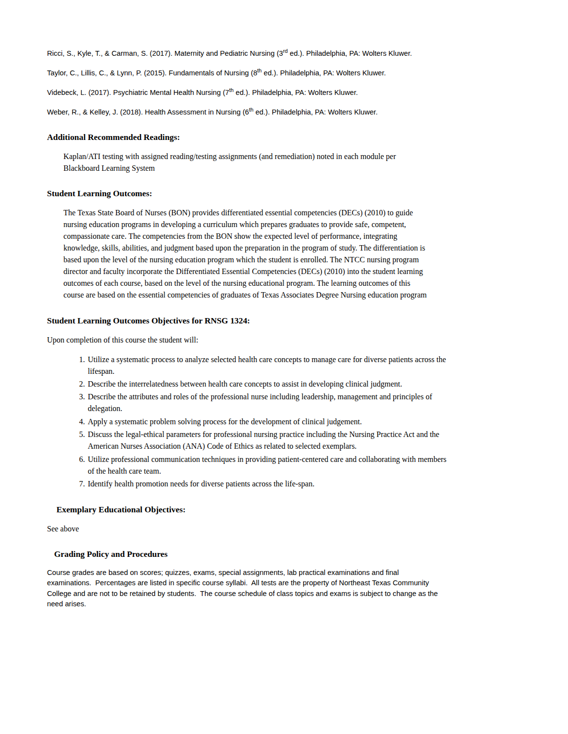Ricci, S., Kyle, T., & Carman, S. (2017). Maternity and Pediatric Nursing (3rd ed.). Philadelphia, PA: Wolters Kluwer.
Taylor, C., Lillis, C., & Lynn, P. (2015). Fundamentals of Nursing (8th ed.). Philadelphia, PA: Wolters Kluwer.
Videbeck, L. (2017). Psychiatric Mental Health Nursing (7th ed.). Philadelphia, PA: Wolters Kluwer.
Weber, R., & Kelley, J. (2018). Health Assessment in Nursing (6th ed.). Philadelphia, PA: Wolters Kluwer.
Additional Recommended Readings:
Kaplan/ATI testing with assigned reading/testing assignments (and remediation) noted in each module per Blackboard Learning System
Student Learning Outcomes:
The Texas State Board of Nurses (BON) provides differentiated essential competencies (DECs) (2010) to guide nursing education programs in developing a curriculum which prepares graduates to provide safe, competent, compassionate care. The competencies from the BON show the expected level of performance, integrating knowledge, skills, abilities, and judgment based upon the preparation in the program of study. The differentiation is based upon the level of the nursing education program which the student is enrolled. The NTCC nursing program director and faculty incorporate the Differentiated Essential Competencies (DECs) (2010) into the student learning outcomes of each course, based on the level of the nursing educational program. The learning outcomes of this course are based on the essential competencies of graduates of Texas Associates Degree Nursing education program
Student Learning Outcomes Objectives for RNSG 1324:
Upon completion of this course the student will:
Utilize a systematic process to analyze selected health care concepts to manage care for diverse patients across the lifespan.
Describe the interrelatedness between health care concepts to assist in developing clinical judgment.
Describe the attributes and roles of the professional nurse including leadership, management and principles of delegation.
Apply a systematic problem solving process for the development of clinical judgement.
Discuss the legal-ethical parameters for professional nursing practice including the Nursing Practice Act and the American Nurses Association (ANA) Code of Ethics as related to selected exemplars.
Utilize professional communication techniques in providing patient-centered care and collaborating with members of the health care team.
Identify health promotion needs for diverse patients across the life-span.
Exemplary Educational Objectives:
See above
Grading Policy and Procedures
Course grades are based on scores; quizzes, exams, special assignments, lab practical examinations and final examinations. Percentages are listed in specific course syllabi. All tests are the property of Northeast Texas Community College and are not to be retained by students. The course schedule of class topics and exams is subject to change as the need arises.